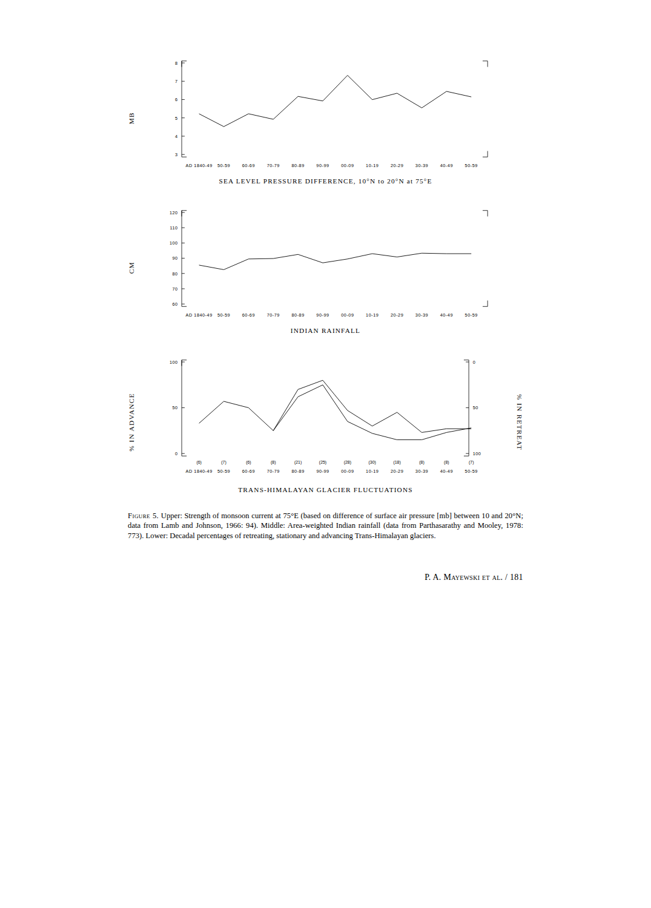MB
8 7 6 5 4 3 AD 1840-49 50-59 60-69 70-79 80-89 90-99 00-09 10-19 20-29 30-39 40-49 50-59
SEA LEVEL PRESSURE DIFFERENCE, 10°N to 20°N at 75°E
CM
120 110 100 90 80 70 60 AD 1840-49 50-59 60-69 70-79 80-89 90-99 00-09 10-19 20-29 30-39 40-49 50-59
INDIAN RAINFALL
% IN ADVANCE
100 50 0 0 50 100 (6) (7) (6) (8) (21) (25) (28) (30) (18) (8) (8) (7) AD 1840-49 50-59 60-69 70-79 80-89 90-99 00-09 10-19 20-29 30-39 40-49 50-59
TRANS-HIMALAYAN GLACIER FLUCTUATIONS
% IN RETREAT
Figure 5. Upper: Strength of monsoon current at 75°E (based on difference of surface air pressure [mb] between 10 and 20°N; data from Lamb and Johnson, 1966: 94). Middle: Area-weighted Indian rainfall (data from Parthasarathy and Mooley, 1978: 773). Lower: Decadal percentages of retreating, stationary and advancing Trans-Himalayan glaciers.
P. A. Mayewski et al. / 181